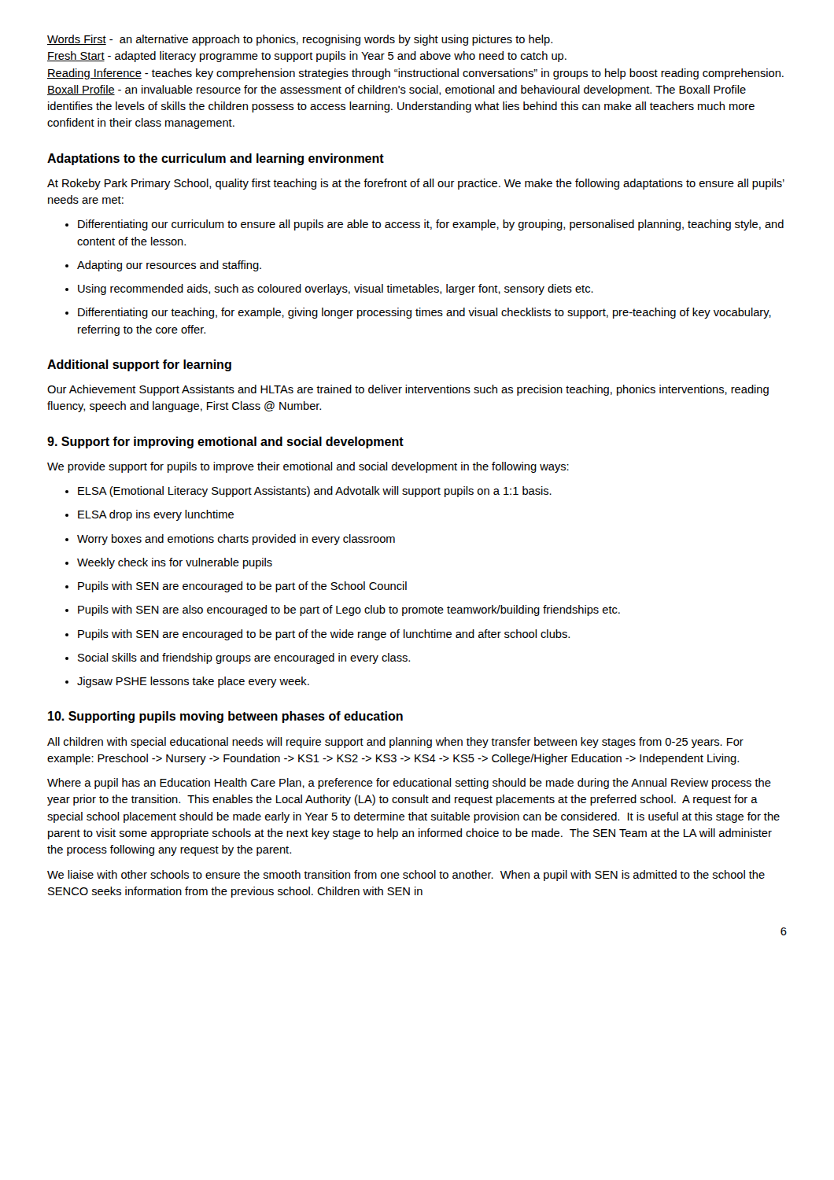Words First - an alternative approach to phonics, recognising words by sight using pictures to help.
Fresh Start - adapted literacy programme to support pupils in Year 5 and above who need to catch up.
Reading Inference - teaches key comprehension strategies through “instructional conversations” in groups to help boost reading comprehension.
Boxall Profile - an invaluable resource for the assessment of children's social, emotional and behavioural development. The Boxall Profile identifies the levels of skills the children possess to access learning. Understanding what lies behind this can make all teachers much more confident in their class management.
Adaptations to the curriculum and learning environment
At Rokeby Park Primary School, quality first teaching is at the forefront of all our practice. We make the following adaptations to ensure all pupils’ needs are met:
Differentiating our curriculum to ensure all pupils are able to access it, for example, by grouping, personalised planning, teaching style, and content of the lesson.
Adapting our resources and staffing.
Using recommended aids, such as coloured overlays, visual timetables, larger font, sensory diets etc.
Differentiating our teaching, for example, giving longer processing times and visual checklists to support, pre-teaching of key vocabulary, referring to the core offer.
Additional support for learning
Our Achievement Support Assistants and HLTAs are trained to deliver interventions such as precision teaching, phonics interventions, reading fluency, speech and language, First Class @ Number.
9. Support for improving emotional and social development
We provide support for pupils to improve their emotional and social development in the following ways:
ELSA (Emotional Literacy Support Assistants) and Advotalk will support pupils on a 1:1 basis.
ELSA drop ins every lunchtime
Worry boxes and emotions charts provided in every classroom
Weekly check ins for vulnerable pupils
Pupils with SEN are encouraged to be part of the School Council
Pupils with SEN are also encouraged to be part of Lego club to promote teamwork/building friendships etc.
Pupils with SEN are encouraged to be part of the wide range of lunchtime and after school clubs.
Social skills and friendship groups are encouraged in every class.
Jigsaw PSHE lessons take place every week.
10. Supporting pupils moving between phases of education
All children with special educational needs will require support and planning when they transfer between key stages from 0-25 years. For example: Preschool -> Nursery -> Foundation -> KS1 -> KS2 -> KS3 -> KS4 -> KS5 -> College/Higher Education -> Independent Living.
Where a pupil has an Education Health Care Plan, a preference for educational setting should be made during the Annual Review process the year prior to the transition. This enables the Local Authority (LA) to consult and request placements at the preferred school. A request for a special school placement should be made early in Year 5 to determine that suitable provision can be considered. It is useful at this stage for the parent to visit some appropriate schools at the next key stage to help an informed choice to be made. The SEN Team at the LA will administer the process following any request by the parent.
We liaise with other schools to ensure the smooth transition from one school to another. When a pupil with SEN is admitted to the school the SENCO seeks information from the previous school. Children with SEN in
6